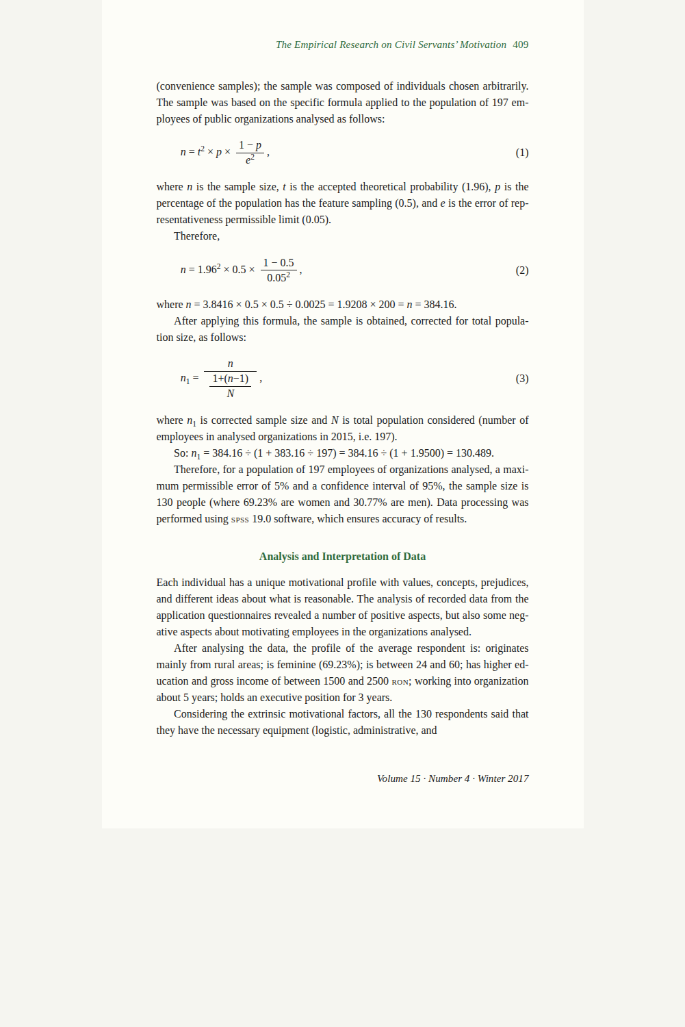The Empirical Research on Civil Servants’ Motivation 409
(convenience samples); the sample was composed of individuals chosen arbitrarily. The sample was based on the specific formula applied to the population of 197 employees of public organizations analysed as follows:
n = t2 × p × 1 − p e2,
(1)
where n is the sample size, t is the accepted theoretical probability (1.96), p is the percentage of the population has the feature sampling (0.5), and e is the error of representativeness permissible limit (0.05).
Therefore,
n = 1.962 × 0.5 × 1 − 0.50.052,
(2)
where n = 3.8416 × 0.5 × 0.5 ÷ 0.0025 = 1.9208 × 200 = n = 384.16.
After applying this formula, the sample is obtained, corrected for total population size, as follows:
n1 = n 1+(n−1) N,
(3)
where n1 is corrected sample size and N is total population considered (number of employees in analysed organizations in 2015, i.e. 197).
So: n1 = 384.16 ÷ (1 + 383.16 ÷ 197) = 384.16 ÷ (1 + 1.9500) = 130.489.
Therefore, for a population of 197 employees of organizations analysed, a maximum permissible error of 5% and a confidence interval of 95%, the sample size is 130 people (where 69.23% are women and 30.77% are men). Data processing was performed using spss 19.0 software, which ensures accuracy of results.
Analysis and Interpretation of Data
Each individual has a unique motivational profile with values, concepts, prejudices, and different ideas about what is reasonable. The analysis of recorded data from the application questionnaires revealed a number of positive aspects, but also some negative aspects about motivating employees in the organizations analysed.
After analysing the data, the profile of the average respondent is: originates mainly from rural areas; is feminine (69.23%); is between 24 and 60; has higher education and gross income of between 1500 and 2500 ron; working into organization about 5 years; holds an executive position for 3 years.
Considering the extrinsic motivational factors, all the 130 respondents said that they have the necessary equipment (logistic, administrative, and
Volume 15 · Number 4 · Winter 2017